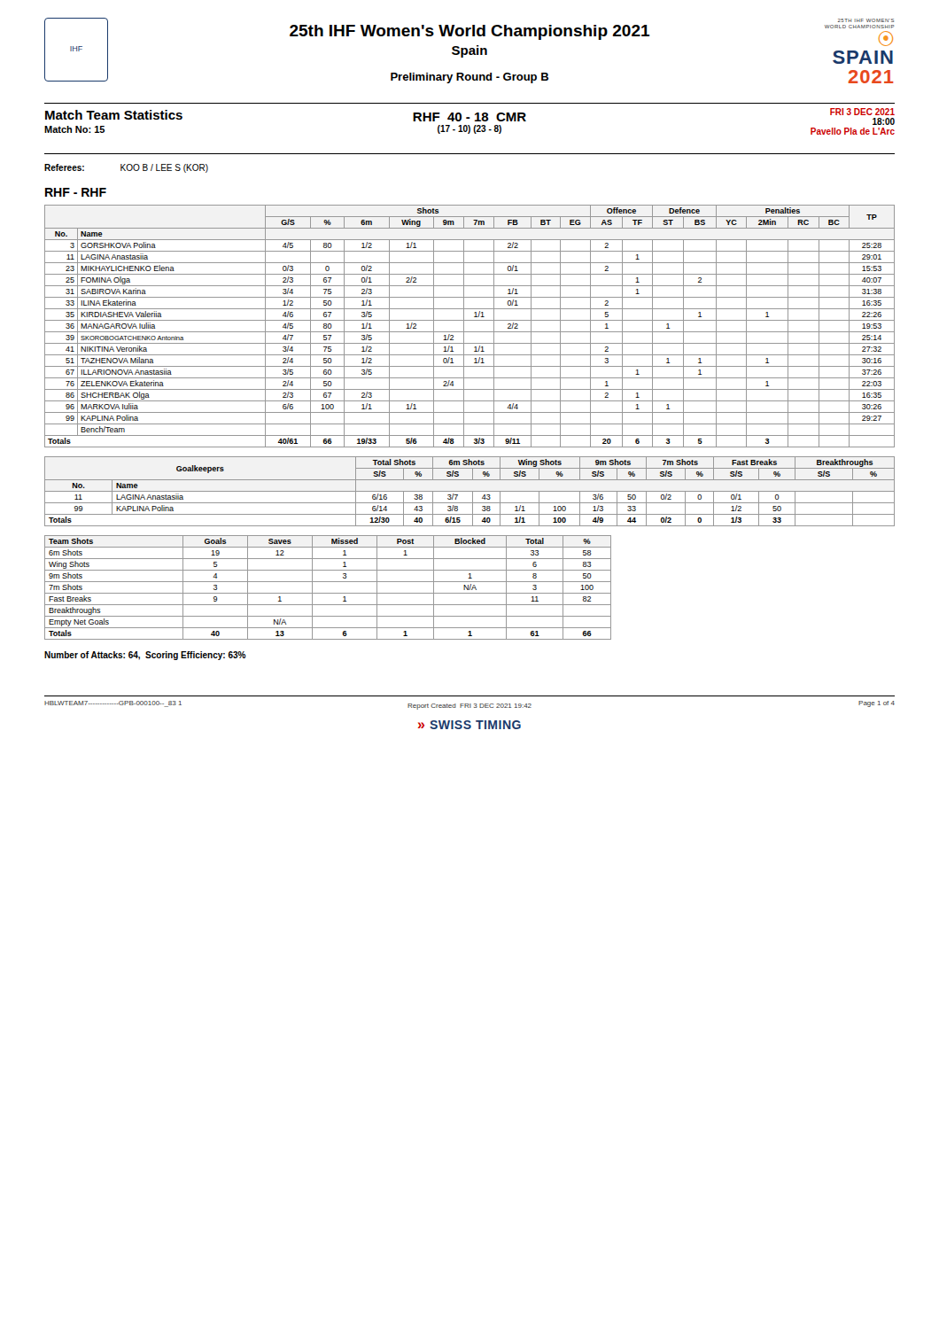IHF
25TH IHF WOMEN'S
WORLD CHAMPIONSHIP
⦿
SPAIN
2021
25th IHF Women's World Championship 2021
Spain
Preliminary Round - Group B
Match Team Statistics
Match No: 15
FRI 3 DEC 2021
18:00
Pavello Pla de L'Arc
RHF 40 - 18 CMR
(17 - 10) (23 - 8)
Referees: KOO B / LEE S (KOR)
RHF - RHF
| | Shots | Offence | Defence | Penalties | TP |
| --- | --- | --- | --- | --- | --- |
| G/S | % | 6m | Wing | 9m | 7m | FB | BT | EG | AS | TF | ST | BS | YC | 2Min | RC | BC |
| No. | Name | |
| 3 | GORSHKOVA Polina | 4/5 | 80 | 1/2 | 1/1 | | | 2/2 | | | 2 | | | | | | | | 25:28 |
| 11 | LAGINA Anastasiia | | | | | | | | | | | 1 | | | | | | | 29:01 |
| 23 | MIKHAYLICHENKO Elena | 0/3 | 0 | 0/2 | | | | 0/1 | | | 2 | | | | | | | | 15:53 |
| 25 | FOMINA Olga | 2/3 | 67 | 0/1 | 2/2 | | | | | | | 1 | | 2 | | | | | 40:07 |
| 31 | SABIROVA Karina | 3/4 | 75 | 2/3 | | | | 1/1 | | | | 1 | | | | | | | 31:38 |
| 33 | ILINA Ekaterina | 1/2 | 50 | 1/1 | | | | 0/1 | | | 2 | | | | | | | | 16:35 |
| 35 | KIRDIASHEVA Valeriia | 4/6 | 67 | 3/5 | | | 1/1 | | | | 5 | | | 1 | | 1 | | | 22:26 |
| 36 | MANAGAROVA Iuliia | 4/5 | 80 | 1/1 | 1/2 | | | 2/2 | | | 1 | | 1 | | | | | | 19:53 |
| 39 | SKOROBOGATCHENKO Antonina | 4/7 | 57 | 3/5 | | 1/2 | | | | | | | | | | | | | 25:14 |
| 41 | NIKITINA Veronika | 3/4 | 75 | 1/2 | | 1/1 | 1/1 | | | | 2 | | | | | | | | 27:32 |
| 51 | TAZHENOVA Milana | 2/4 | 50 | 1/2 | | 0/1 | 1/1 | | | | 3 | | 1 | 1 | | 1 | | | 30:16 |
| 67 | ILLARIONOVA Anastasiia | 3/5 | 60 | 3/5 | | | | | | | | 1 | | 1 | | | | | 37:26 |
| 76 | ZELENKOVA Ekaterina | 2/4 | 50 | | | 2/4 | | | | | 1 | | | | | 1 | | | 22:03 |
| 86 | SHCHERBAK Olga | 2/3 | 67 | 2/3 | | | | | | | 2 | 1 | | | | | | | 16:35 |
| 96 | MARKOVA Iuliia | 6/6 | 100 | 1/1 | 1/1 | | | 4/4 | | | | 1 | 1 | | | | | | 30:26 |
| 99 | KAPLINA Polina | | | | | | | | | | | | | | | | | | 29:27 |
| | Bench/Team | | | | | | | | | | | | | | | | | | |
| Totals | 40/61 | 66 | 19/33 | 5/6 | 4/8 | 3/3 | 9/11 | | | 20 | 6 | 3 | 5 | | 3 | | | |
| Goalkeepers | Total Shots | 6m Shots | Wing Shots | 9m Shots | 7m Shots | Fast Breaks | Breakthroughs |
| --- | --- | --- | --- | --- | --- | --- | --- |
| S/S | % | S/S | % | S/S | % | S/S | % | S/S | % | S/S | % | S/S | % |
| No. | Name | |
| 11 | LAGINA Anastasiia | 6/16 | 38 | 3/7 | 43 | | | 3/6 | 50 | 0/2 | 0 | 0/1 | 0 | | |
| 99 | KAPLINA Polina | 6/14 | 43 | 3/8 | 38 | 1/1 | 100 | 1/3 | 33 | | | 1/2 | 50 | | |
| Totals | 12/30 | 40 | 6/15 | 40 | 1/1 | 100 | 4/9 | 44 | 0/2 | 0 | 1/3 | 33 | | |
| Team Shots | Goals | Saves | Missed | Post | Blocked | Total | % |
| --- | --- | --- | --- | --- | --- | --- | --- |
| 6m Shots | 19 | 12 | 1 | 1 | | 33 | 58 |
| Wing Shots | 5 | | 1 | | | 6 | 83 |
| 9m Shots | 4 | | 3 | | 1 | 8 | 50 |
| 7m Shots | 3 | | | | N/A | 3 | 100 |
| Fast Breaks | 9 | 1 | 1 | | | 11 | 82 |
| Breakthroughs | | | | | | | |
| Empty Net Goals | | N/A | | | | | |
| Totals | 40 | 13 | 6 | 1 | 1 | 61 | 66 |
Number of Attacks: 64, Scoring Efficiency: 63%
HBLWTEAM7-------------GPB-000100--_83 1
Report Created FRI 3 DEC 2021 19:42
Page 1 of 4
» SWISS TIMING